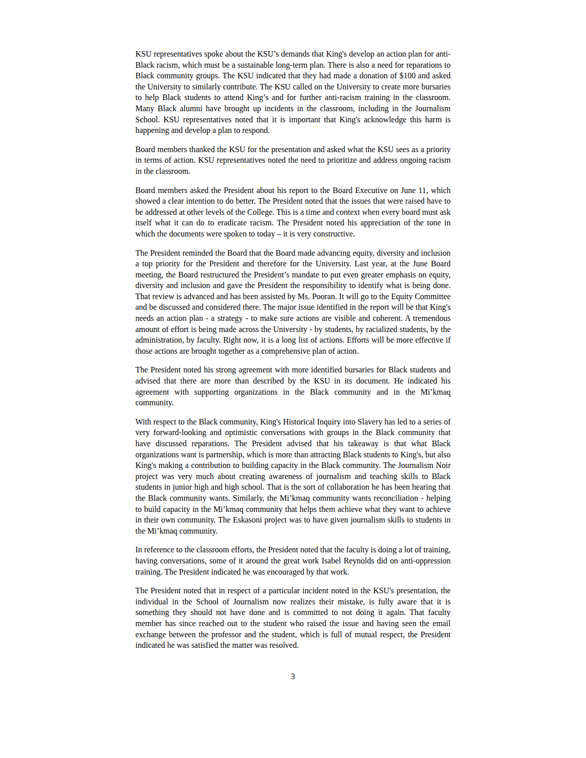KSU representatives spoke about the KSU’s demands that King's develop an action plan for anti-Black racism, which must be a sustainable long-term plan. There is also a need for reparations to Black community groups. The KSU indicated that they had made a donation of $100 and asked the University to similarly contribute. The KSU called on the University to create more bursaries to help Black students to attend King’s and for further anti-racism training in the classroom. Many Black alumni have brought up incidents in the classroom, including in the Journalism School. KSU representatives noted that it is important that King's acknowledge this harm is happening and develop a plan to respond.
Board members thanked the KSU for the presentation and asked what the KSU sees as a priority in terms of action. KSU representatives noted the need to prioritize and address ongoing racism in the classroom.
Board members asked the President about his report to the Board Executive on June 11, which showed a clear intention to do better. The President noted that the issues that were raised have to be addressed at other levels of the College. This is a time and context when every board must ask itself what it can do to eradicate racism. The President noted his appreciation of the tone in which the documents were spoken to today – it is very constructive.
The President reminded the Board that the Board made advancing equity, diversity and inclusion a top priority for the President and therefore for the University. Last year, at the June Board meeting, the Board restructured the President’s mandate to put even greater emphasis on equity, diversity and inclusion and gave the President the responsibility to identify what is being done. That review is advanced and has been assisted by Ms. Pooran. It will go to the Equity Committee and be discussed and considered there. The major issue identified in the report will be that King's needs an action plan - a strategy - to make sure actions are visible and coherent. A tremendous amount of effort is being made across the University - by students, by racialized students, by the administration, by faculty. Right now, it is a long list of actions. Efforts will be more effective if those actions are brought together as a comprehensive plan of action.
The President noted his strong agreement with more identified bursaries for Black students and advised that there are more than described by the KSU in its document. He indicated his agreement with supporting organizations in the Black community and in the Mi’kmaq community.
With respect to the Black community, King's Historical Inquiry into Slavery has led to a series of very forward-looking and optimistic conversations with groups in the Black community that have discussed reparations. The President advised that his takeaway is that what Black organizations want is partnership, which is more than attracting Black students to King's, but also King's making a contribution to building capacity in the Black community. The Journalism Noir project was very much about creating awareness of journalism and teaching skills to Black students in junior high and high school. That is the sort of collaboration he has been hearing that the Black community wants. Similarly, the Mi’kmaq community wants reconciliation - helping to build capacity in the Mi’kmaq community that helps them achieve what they want to achieve in their own community. The Eskasoni project was to have given journalism skills to students in the Mi’kmaq community.
In reference to the classroom efforts, the President noted that the faculty is doing a lot of training, having conversations, some of it around the great work Isabel Reynolds did on anti-oppression training. The President indicated he was encouraged by that work.
The President noted that in respect of a particular incident noted in the KSU's presentation, the individual in the School of Journalism now realizes their mistake, is fully aware that it is something they should not have done and is committed to not doing it again. That faculty member has since reached out to the student who raised the issue and having seen the email exchange between the professor and the student, which is full of mutual respect, the President indicated he was satisfied the matter was resolved.
3